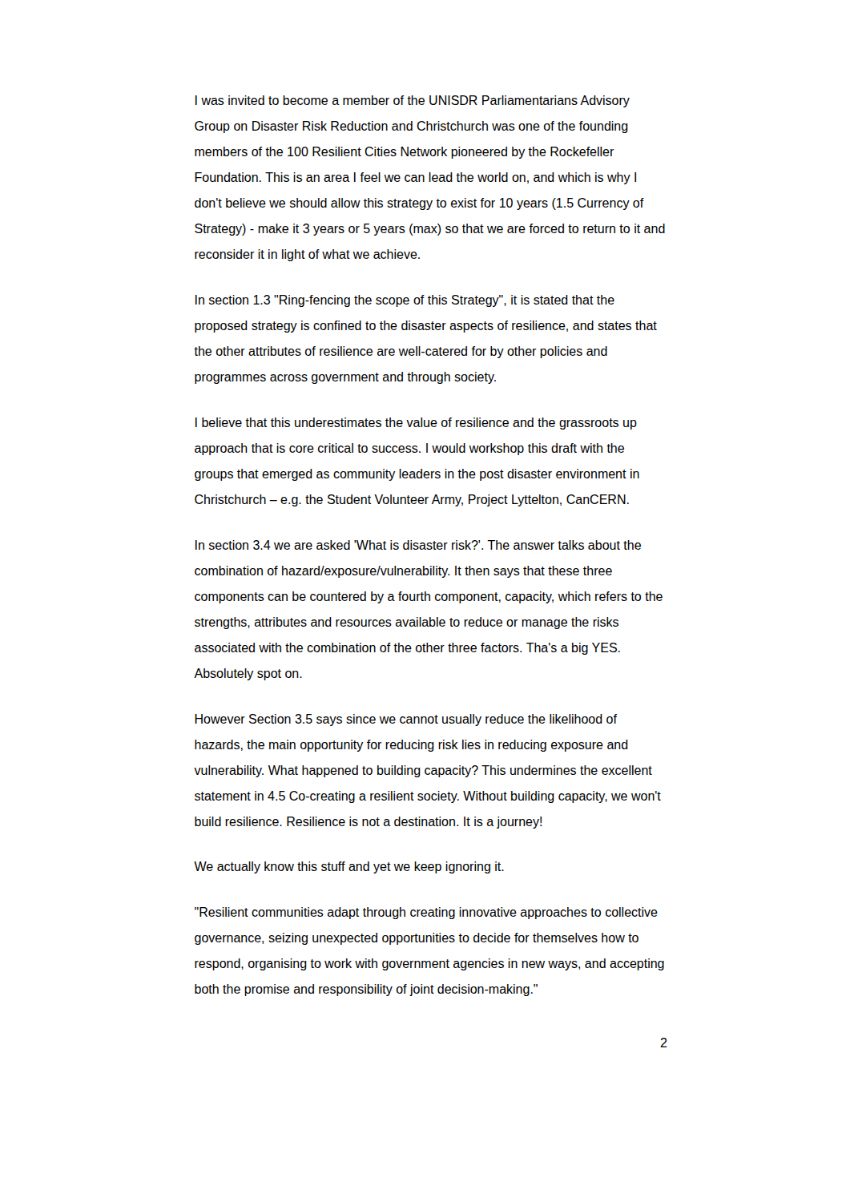I was invited to become a member of the UNISDR Parliamentarians Advisory Group on Disaster Risk Reduction and Christchurch was one of the founding members of the 100 Resilient Cities Network pioneered by the Rockefeller Foundation. This is an area I feel we can lead the world on, and which is why I don't believe we should allow this strategy to exist for 10 years (1.5 Currency of Strategy) - make it 3 years or 5 years (max) so that we are forced to return to it and reconsider it in light of what we achieve.
In section 1.3 "Ring-fencing the scope of this Strategy", it is stated that the proposed strategy is confined to the disaster aspects of resilience, and states that the other attributes of resilience are well-catered for by other policies and programmes across government and through society.
I believe that this underestimates the value of resilience and the grassroots up approach that is core critical to success. I would workshop this draft with the groups that emerged as community leaders in the post disaster environment in Christchurch – e.g. the Student Volunteer Army, Project Lyttelton, CanCERN.
In section 3.4 we are asked 'What is disaster risk?'. The answer talks about the combination of hazard/exposure/vulnerability. It then says that these three components can be countered by a fourth component, capacity, which refers to the strengths, attributes and resources available to reduce or manage the risks associated with the combination of the other three factors. Tha's a big YES. Absolutely spot on.
However Section 3.5 says since we cannot usually reduce the likelihood of hazards, the main opportunity for reducing risk lies in reducing exposure and vulnerability. What happened to building capacity? This undermines the excellent statement in 4.5 Co-creating a resilient society. Without building capacity, we won't build resilience. Resilience is not a destination. It is a journey!
We actually know this stuff and yet we keep ignoring it.
"Resilient communities adapt through creating innovative approaches to collective governance, seizing unexpected opportunities to decide for themselves how to respond, organising to work with government agencies in new ways, and accepting both the promise and responsibility of joint decision-making."
2